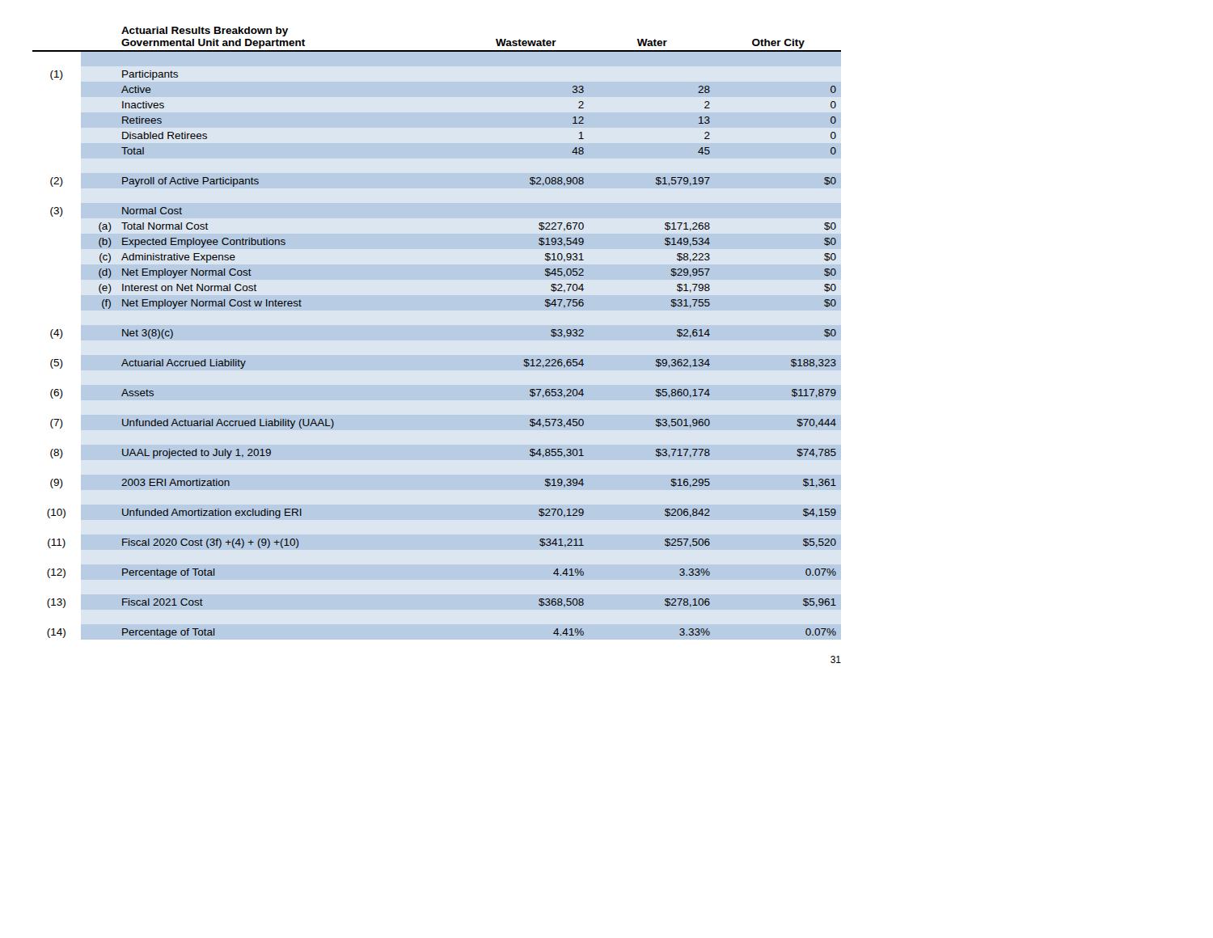| | | Actuarial Results Breakdown by Governmental Unit and Department | Wastewater | Water | Other City |
| --- | --- | --- | --- | --- | --- |
| (1) | | Participants | | | |
| | | Active | 33 | 28 | 0 |
| | | Inactives | 2 | 2 | 0 |
| | | Retirees | 12 | 13 | 0 |
| | | Disabled Retirees | 1 | 2 | 0 |
| | | Total | 48 | 45 | 0 |
| (2) | | Payroll of Active Participants | $2,088,908 | $1,579,197 | $0 |
| (3) | | Normal Cost | | | |
| | (a) | Total Normal Cost | $227,670 | $171,268 | $0 |
| | (b) | Expected Employee Contributions | $193,549 | $149,534 | $0 |
| | (c) | Administrative Expense | $10,931 | $8,223 | $0 |
| | (d) | Net Employer Normal Cost | $45,052 | $29,957 | $0 |
| | (e) | Interest on Net Normal Cost | $2,704 | $1,798 | $0 |
| | (f) | Net Employer Normal Cost w Interest | $47,756 | $31,755 | $0 |
| (4) | | Net 3(8)(c) | $3,932 | $2,614 | $0 |
| (5) | | Actuarial Accrued Liability | $12,226,654 | $9,362,134 | $188,323 |
| (6) | | Assets | $7,653,204 | $5,860,174 | $117,879 |
| (7) | | Unfunded Actuarial Accrued Liability (UAAL) | $4,573,450 | $3,501,960 | $70,444 |
| (8) | | UAAL projected to July 1, 2019 | $4,855,301 | $3,717,778 | $74,785 |
| (9) | | 2003 ERI Amortization | $19,394 | $16,295 | $1,361 |
| (10) | | Unfunded Amortization excluding ERI | $270,129 | $206,842 | $4,159 |
| (11) | | Fiscal 2020 Cost (3f) +(4) + (9) +(10) | $341,211 | $257,506 | $5,520 |
| (12) | | Percentage of Total | 4.41% | 3.33% | 0.07% |
| (13) | | Fiscal 2021 Cost | $368,508 | $278,106 | $5,961 |
| (14) | | Percentage of Total | 4.41% | 3.33% | 0.07% |
31